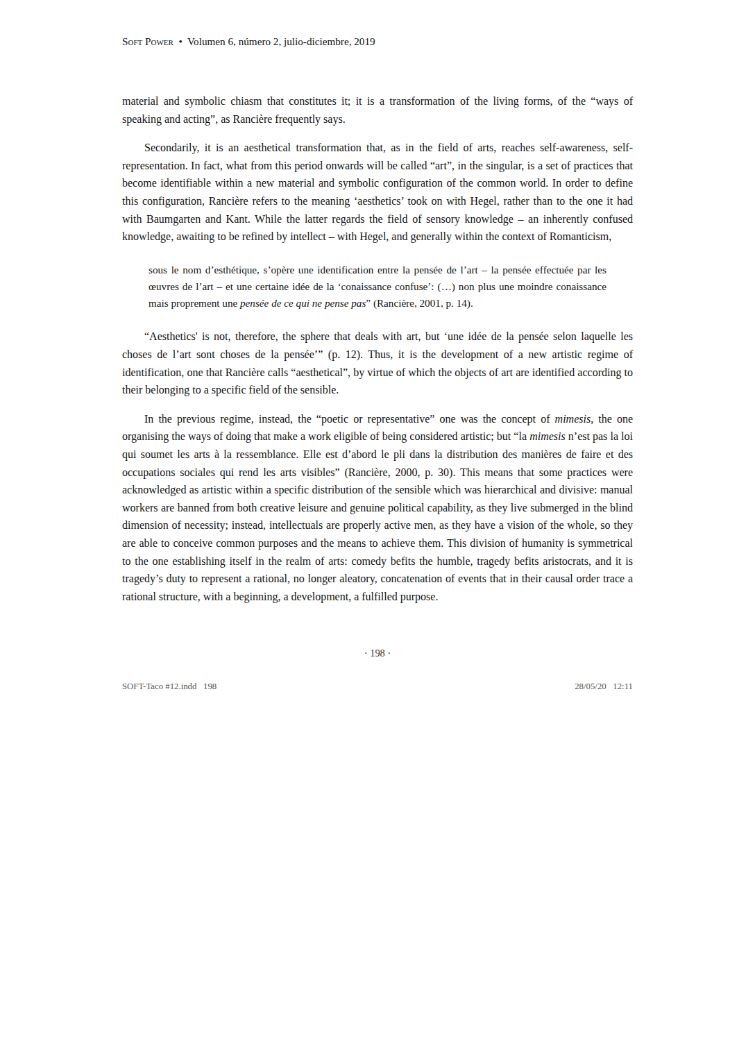Soft Power • Volumen 6, número 2, julio-diciembre, 2019
material and symbolic chiasm that constitutes it; it is a transformation of the living forms, of the “ways of speaking and acting”, as Rancière frequently says.
Secondarily, it is an aesthetical transformation that, as in the field of arts, reaches self-awareness, self-representation. In fact, what from this period onwards will be called “art”, in the singular, is a set of practices that become identifiable within a new material and symbolic configuration of the common world. In order to define this configuration, Rancière refers to the meaning ‘aesthetics’ took on with Hegel, rather than to the one it had with Baumgarten and Kant. While the latter regards the field of sensory knowledge – an inherently confused knowledge, awaiting to be refined by intellect – with Hegel, and generally within the context of Romanticism,
sous le nom d’esthétique, s’opère une identification entre la pensée de l’art – la pensée effectuée par les œuvres de l’art – et une certaine idée de la ‘conaissance confuse’: (…) non plus une moindre conaissance mais proprement une pensée de ce qui ne pense pas” (Rancière, 2001, p. 14).
“Aesthetics' is not, therefore, the sphere that deals with art, but ‘une idée de la pensée selon laquelle les choses de l’art sont choses de la pensée’” (p. 12). Thus, it is the development of a new artistic regime of identification, one that Rancière calls “aesthetical”, by virtue of which the objects of art are identified according to their belonging to a specific field of the sensible.
In the previous regime, instead, the “poetic or representative” one was the concept of mimesis, the one organising the ways of doing that make a work eligible of being considered artistic; but “la mimesis n’est pas la loi qui soumet les arts à la ressemblance. Elle est d’abord le pli dans la distribution des manières de faire et des occupations sociales qui rend les arts visibles” (Rancière, 2000, p. 30). This means that some practices were acknowledged as artistic within a specific distribution of the sensible which was hierarchical and divisive: manual workers are banned from both creative leisure and genuine political capability, as they live submerged in the blind dimension of necessity; instead, intellectuals are properly active men, as they have a vision of the whole, so they are able to conceive common purposes and the means to achieve them. This division of humanity is symmetrical to the one establishing itself in the realm of arts: comedy befits the humble, tragedy befits aristocrats, and it is tragedy’s duty to represent a rational, no longer aleatory, concatenation of events that in their causal order trace a rational structure, with a beginning, a development, a fulfilled purpose.
· 198 ·
SOFT-Taco #12.indd 198 28/05/20 12:11